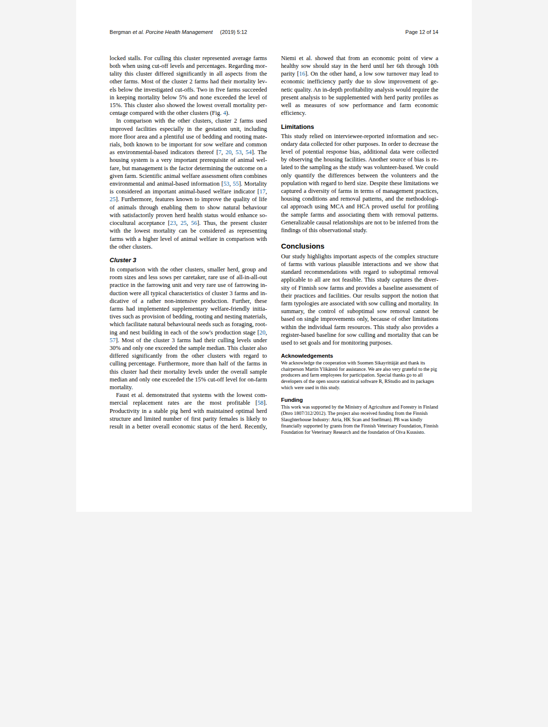Bergman et al. Porcine Health Management (2019) 5:12
Page 12 of 14
locked stalls. For culling this cluster represented average farms both when using cut-off levels and percentages. Regarding mortality this cluster differed significantly in all aspects from the other farms. Most of the cluster 2 farms had their mortality levels below the investigated cut-offs. Two in five farms succeeded in keeping mortality below 5% and none exceeded the level of 15%. This cluster also showed the lowest overall mortality percentage compared with the other clusters (Fig. 4).
In comparison with the other clusters, cluster 2 farms used improved facilities especially in the gestation unit, including more floor area and a plentiful use of bedding and rooting materials, both known to be important for sow welfare and common as environmental-based indicators thereof [7, 20, 53, 54]. The housing system is a very important prerequisite of animal welfare, but management is the factor determining the outcome on a given farm. Scientific animal welfare assessment often combines environmental and animal-based information [53, 55]. Mortality is considered an important animal-based welfare indicator [17, 25]. Furthermore, features known to improve the quality of life of animals through enabling them to show natural behaviour with satisfactorily proven herd health status would enhance sociocultural acceptance [23, 25, 56]. Thus, the present cluster with the lowest mortality can be considered as representing farms with a higher level of animal welfare in comparison with the other clusters.
Cluster 3
In comparison with the other clusters, smaller herd, group and room sizes and less sows per caretaker, rare use of all-in-all-out practice in the farrowing unit and very rare use of farrowing induction were all typical characteristics of cluster 3 farms and indicative of a rather non-intensive production. Further, these farms had implemented supplementary welfare-friendly initiatives such as provision of bedding, rooting and nesting materials, which facilitate natural behavioural needs such as foraging, rooting and nest building in each of the sow's production stage [20, 57]. Most of the cluster 3 farms had their culling levels under 30% and only one exceeded the sample median. This cluster also differed significantly from the other clusters with regard to culling percentage. Furthermore, more than half of the farms in this cluster had their mortality levels under the overall sample median and only one exceeded the 15% cut-off level for on-farm mortality.
Faust et al. demonstrated that systems with the lowest commercial replacement rates are the most profitable [58]. Productivity in a stable pig herd with maintained optimal herd structure and limited number of first parity females is likely to result in a better overall economic status of the herd. Recently, Niemi et al. showed that from an economic point of view a healthy sow should stay in the herd until her 6th through 10th parity [16]. On the other hand, a low sow turnover may lead to economic inefficiency partly due to slow improvement of genetic quality. An in-depth profitability analysis would require the present analysis to be supplemented with herd parity profiles as well as measures of sow performance and farm economic efficiency.
Limitations
This study relied on interviewee-reported information and secondary data collected for other purposes. In order to decrease the level of potential response bias, additional data were collected by observing the housing facilities. Another source of bias is related to the sampling as the study was volunteer-based. We could only quantify the differences between the volunteers and the population with regard to herd size. Despite these limitations we captured a diversity of farms in terms of management practices, housing conditions and removal patterns, and the methodological approach using MCA and HCA proved useful for profiling the sample farms and associating them with removal patterns. Generalizable causal relationships are not to be inferred from the findings of this observational study.
Conclusions
Our study highlights important aspects of the complex structure of farms with various plausible interactions and we show that standard recommendations with regard to suboptimal removal applicable to all are not feasible. This study captures the diversity of Finnish sow farms and provides a baseline assessment of their practices and facilities. Our results support the notion that farm typologies are associated with sow culling and mortality. In summary, the control of suboptimal sow removal cannot be based on single improvements only, because of other limitations within the individual farm resources. This study also provides a register-based baseline for sow culling and mortality that can be used to set goals and for monitoring purposes.
Acknowledgements
We acknowledge the cooperation with Suomen Sikayrittäjät and thank its chairperson Martin Ylikännö for assistance. We are also very grateful to the pig producers and farm employees for participation. Special thanks go to all developers of the open source statistical software R, RStudio and its packages which were used in this study.
Funding
This work was supported by the Ministry of Agriculture and Forestry in Finland (Dnro 1807/312/2012). The project also received funding from the Finnish Slaughterhouse Industry: Atria, HK Scan and Snellman). PB was kindly financially supported by grants from the Finnish Veterinary Foundation, Finnish Foundation for Veterinary Research and the foundation of Oiva Kuusisto.